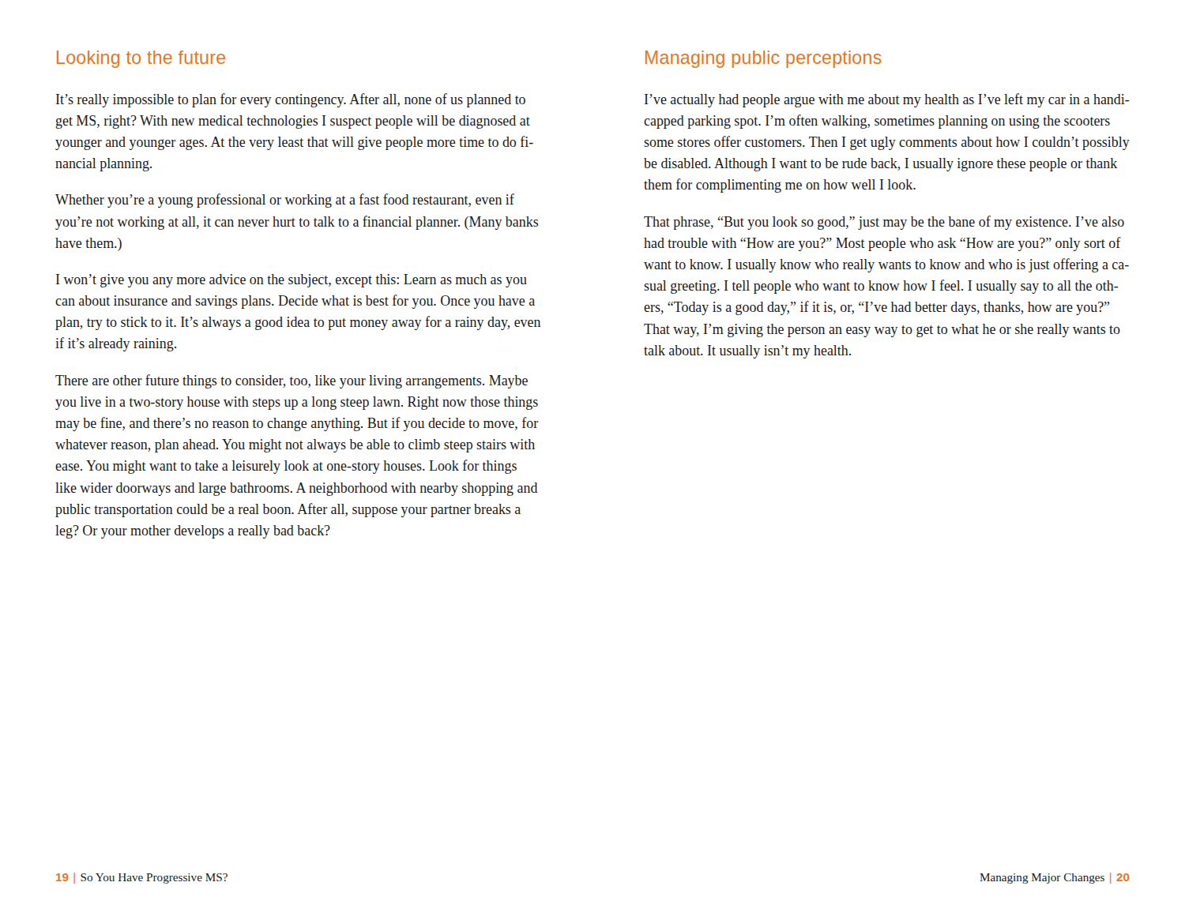Looking to the future
It’s really impossible to plan for every contingency. After all, none of us planned to get MS, right? With new medical technologies I suspect people will be diagnosed at younger and younger ages. At the very least that will give people more time to do financial planning.
Whether you’re a young professional or working at a fast food restaurant, even if you’re not working at all, it can never hurt to talk to a financial planner. (Many banks have them.)
I won’t give you any more advice on the subject, except this: Learn as much as you can about insurance and savings plans. Decide what is best for you. Once you have a plan, try to stick to it. It’s always a good idea to put money away for a rainy day, even if it’s already raining.
There are other future things to consider, too, like your living arrangements. Maybe you live in a two-story house with steps up a long steep lawn. Right now those things may be fine, and there’s no reason to change anything. But if you decide to move, for whatever reason, plan ahead. You might not always be able to climb steep stairs with ease. You might want to take a leisurely look at one-story houses. Look for things like wider doorways and large bathrooms. A neighborhood with nearby shopping and public transportation could be a real boon. After all, suppose your partner breaks a leg? Or your mother develops a really bad back?
19|So You Have Progressive MS?
Managing public perceptions
I’ve actually had people argue with me about my health as I’ve left my car in a handicapped parking spot. I’m often walking, sometimes planning on using the scooters some stores offer customers. Then I get ugly comments about how I couldn’t possibly be disabled. Although I want to be rude back, I usually ignore these people or thank them for complimenting me on how well I look.
That phrase, “But you look so good,” just may be the bane of my existence. I’ve also had trouble with “How are you?” Most people who ask “How are you?” only sort of want to know. I usually know who really wants to know and who is just offering a casual greeting. I tell people who want to know how I feel. I usually say to all the others, “Today is a good day,” if it is, or, “I’ve had better days, thanks, how are you?” That way, I’m giving the person an easy way to get to what he or she really wants to talk about. It usually isn’t my health.
Managing Major Changes|20